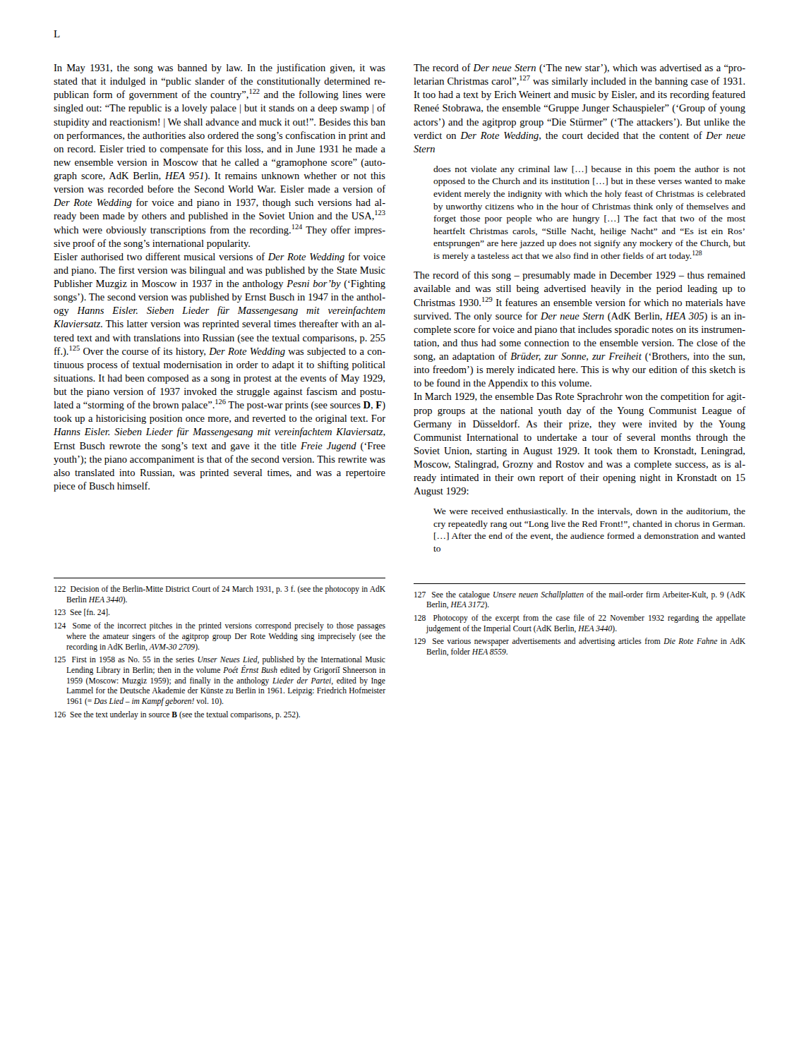L
In May 1931, the song was banned by law. In the justification given, it was stated that it indulged in “public slander of the constitutionally determined republican form of government of the country”,122 and the following lines were singled out: “The republic is a lovely palace | but it stands on a deep swamp | of stupidity and reactionism! | We shall advance and muck it out!”. Besides this ban on performances, the authorities also ordered the song’s confiscation in print and on record. Eisler tried to compensate for this loss, and in June 1931 he made a new ensemble version in Moscow that he called a “gramophone score” (autograph score, AdK Berlin, HEA 951). It remains unknown whether or not this version was recorded before the Second World War. Eisler made a version of Der Rote Wedding for voice and piano in 1937, though such versions had already been made by others and published in the Soviet Union and the USA,123 which were obviously transcriptions from the recording.124 They offer impressive proof of the song’s international popularity.
Eisler authorised two different musical versions of Der Rote Wedding for voice and piano. The first version was bilingual and was published by the State Music Publisher Muzgiz in Moscow in 1937 in the anthology Pesni bor’by (‘Fighting songs’). The second version was published by Ernst Busch in 1947 in the anthology Hanns Eisler. Sieben Lieder für Massengesang mit vereinfachtem Klaviersatz. This latter version was reprinted several times thereafter with an altered text and with translations into Russian (see the textual comparisons, p. 255 ff.).125 Over the course of its history, Der Rote Wedding was subjected to a continuous process of textual modernisation in order to adapt it to shifting political situations. It had been composed as a song in protest at the events of May 1929, but the piano version of 1937 invoked the struggle against fascism and postulated a “storming of the brown palace”.126 The post-war prints (see sources D, F) took up a historicising position once more, and reverted to the original text. For Hanns Eisler. Sieben Lieder für Massengesang mit vereinfachtem Klaviersatz, Ernst Busch rewrote the song’s text and gave it the title Freie Jugend (‘Free youth’); the piano accompaniment is that of the second version. This rewrite was also translated into Russian, was printed several times, and was a repertoire piece of Busch himself.
122 Decision of the Berlin-Mitte District Court of 24 March 1931, p. 3 f. (see the photocopy in AdK Berlin HEA 3440).
123 See [fn. 24].
124 Some of the incorrect pitches in the printed versions correspond precisely to those passages where the amateur singers of the agitprop group Der Rote Wedding sing imprecisely (see the recording in AdK Berlin, AVM-30 2709).
125 First in 1958 as No. 55 in the series Unser Neues Lied, published by the International Music Lending Library in Berlin; then in the volume Poét Érnst Bush edited by Grigoriĭ Shneerson in 1959 (Moscow: Muzgiz 1959); and finally in the anthology Lieder der Partei, edited by Inge Lammel for the Deutsche Akademie der Künste zu Berlin in 1961. Leipzig: Friedrich Hofmeister 1961 (= Das Lied – im Kampf geboren! vol. 10).
126 See the text underlay in source B (see the textual comparisons, p. 252).
The record of Der neue Stern (‘The new star’), which was advertised as a “proletarian Christmas carol”,127 was similarly included in the banning case of 1931. It too had a text by Erich Weinert and music by Eisler, and its recording featured Reneé Stobrawa, the ensemble “Gruppe Junger Schauspieler” (‘Group of young actors’) and the agitprop group “Die Stürmer” (‘The attackers’). But unlike the verdict on Der Rote Wedding, the court decided that the content of Der neue Stern
does not violate any criminal law […] because in this poem the author is not opposed to the Church and its institution […] but in these verses wanted to make evident merely the indignity with which the holy feast of Christmas is celebrated by unworthy citizens who in the hour of Christmas think only of themselves and forget those poor people who are hungry […] The fact that two of the most heartfelt Christmas carols, “Stille Nacht, heilige Nacht” and “Es ist ein Ros’ entsprungen” are here jazzed up does not signify any mockery of the Church, but is merely a tasteless act that we also find in other fields of art today.128
The record of this song – presumably made in December 1929 – thus remained available and was still being advertised heavily in the period leading up to Christmas 1930.129 It features an ensemble version for which no materials have survived. The only source for Der neue Stern (AdK Berlin, HEA 305) is an incomplete score for voice and piano that includes sporadic notes on its instrumentation, and thus had some connection to the ensemble version. The close of the song, an adaptation of Brüder, zur Sonne, zur Freiheit (‘Brothers, into the sun, into freedom’) is merely indicated here. This is why our edition of this sketch is to be found in the Appendix to this volume.
In March 1929, the ensemble Das Rote Sprachrohr won the competition for agitprop groups at the national youth day of the Young Communist League of Germany in Düsseldorf. As their prize, they were invited by the Young Communist International to undertake a tour of several months through the Soviet Union, starting in August 1929. It took them to Kronstadt, Leningrad, Moscow, Stalingrad, Grozny and Rostov and was a complete success, as is already intimated in their own report of their opening night in Kronstadt on 15 August 1929:
We were received enthusiastically. In the intervals, down in the auditorium, the cry repeatedly rang out “Long live the Red Front!”, chanted in chorus in German. […] After the end of the event, the audience formed a demonstration and wanted to
127 See the catalogue Unsere neuen Schallplatten of the mail-order firm Arbeiter-Kult, p. 9 (AdK Berlin, HEA 3172).
128 Photocopy of the excerpt from the case file of 22 November 1932 regarding the appellate judgement of the Imperial Court (AdK Berlin, HEA 3440).
129 See various newspaper advertisements and advertising articles from Die Rote Fahne in AdK Berlin, folder HEA 8559.